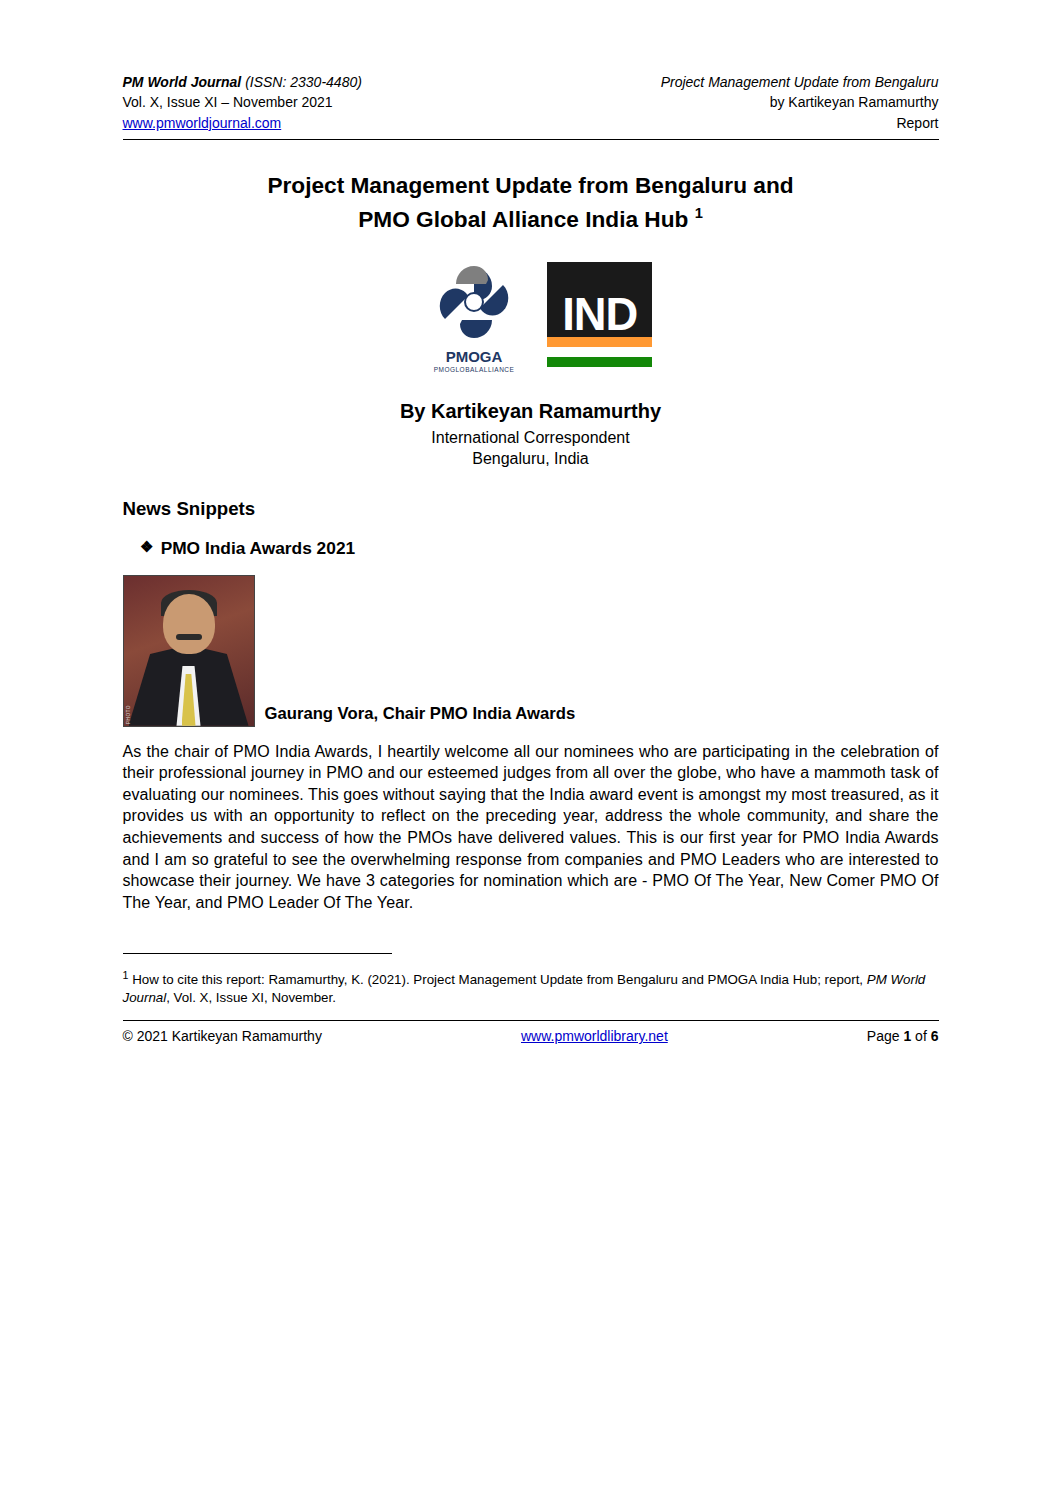PM World Journal (ISSN: 2330-4480)
Vol. X, Issue XI – November 2021
www.pmworldjournal.com
Project Management Update from Bengaluru
by Kartikeyan Ramamurthy
Report
Project Management Update from Bengaluru and
PMO Global Alliance India Hub 1
PMOGA PMOGLOBALALLIANCE IND
By Kartikeyan Ramamurthy
International Correspondent
Bengaluru, India
News Snippets
PMO India Awards 2021
PHOTO
Gaurang Vora, Chair PMO India Awards
As the chair of PMO India Awards, I heartily welcome all our nominees who are participating in the celebration of their professional journey in PMO and our esteemed judges from all over the globe, who have a mammoth task of evaluating our nominees. This goes without saying that the India award event is amongst my most treasured, as it provides us with an opportunity to reflect on the preceding year, address the whole community, and share the achievements and success of how the PMOs have delivered values. This is our first year for PMO India Awards and I am so grateful to see the overwhelming response from companies and PMO Leaders who are interested to showcase their journey. We have 3 categories for nomination which are - PMO Of The Year, New Comer PMO Of The Year, and PMO Leader Of The Year.
1 How to cite this report: Ramamurthy, K. (2021). Project Management Update from Bengaluru and PMOGA India Hub; report, PM World Journal, Vol. X, Issue XI, November.
© 2021 Kartikeyan Ramamurthy
www.pmworldlibrary.net
Page 1 of 6